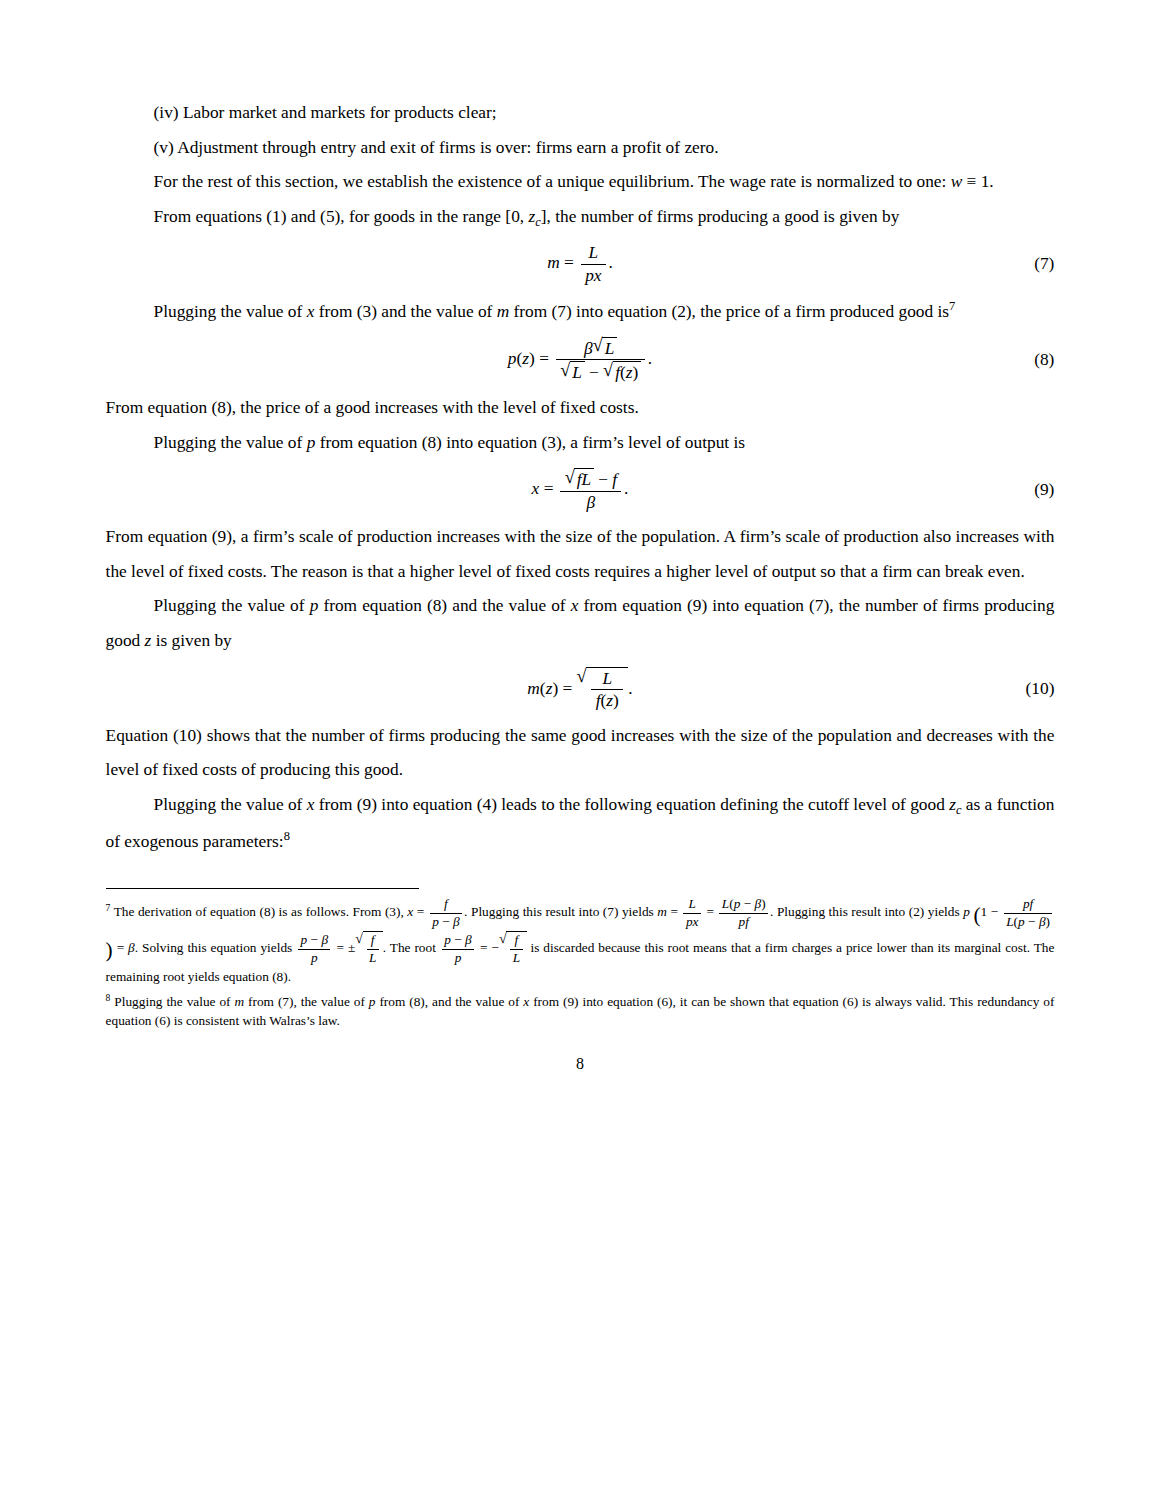(iv) Labor market and markets for products clear;
(v) Adjustment through entry and exit of firms is over: firms earn a profit of zero.
For the rest of this section, we establish the existence of a unique equilibrium. The wage rate is normalized to one: w ≡ 1.
From equations (1) and (5), for goods in the range [0, zc], the number of firms producing a good is given by
m = Lpx. (7)
Plugging the value of x from (3) and the value of m from (7) into equation (2), the price of a firm produced good is7
p(z) = βL L − f(z). (8)
From equation (8), the price of a good increases with the level of fixed costs.
Plugging the value of p from equation (8) into equation (3), a firm’s level of output is
x = fL − f β. (9)
From equation (9), a firm’s scale of production increases with the size of the population. A firm’s scale of production also increases with the level of fixed costs. The reason is that a higher level of fixed costs requires a higher level of output so that a firm can break even.
Plugging the value of p from equation (8) and the value of x from equation (9) into equation (7), the number of firms producing good z is given by
m(z) = Lf(z). (10)
Equation (10) shows that the number of firms producing the same good increases with the size of the population and decreases with the level of fixed costs of producing this good.
Plugging the value of x from (9) into equation (4) leads to the following equation defining the cutoff level of good zc as a function of exogenous parameters:8
7 The derivation of equation (8) is as follows. From (3), x = fp − β. Plugging this result into (7) yields m = Lpx = L(p − β) pf. Plugging this result into (2) yields p (1 − pf L(p − β)) = β. Solving this equation yields p − β p = ±fL. The root p − β p = −fL is discarded because this root means that a firm charges a price lower than its marginal cost. The remaining root yields equation (8).
8 Plugging the value of m from (7), the value of p from (8), and the value of x from (9) into equation (6), it can be shown that equation (6) is always valid. This redundancy of equation (6) is consistent with Walras’s law.
8